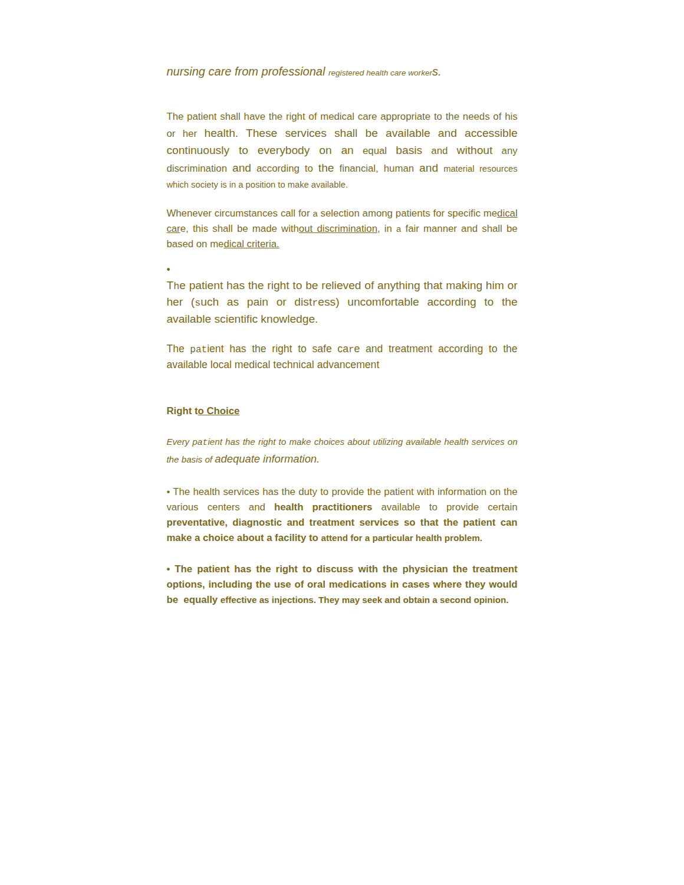nursing care from professional registered health care workers.
The patient shall have the right of medical care appropriate to the needs of his or her health. These services shall be available and accessible continuously to everybody on an equal basis and without any discrimination and according to the financial, human and material resources which society is in a position to make available.
Whenever circumstances call for a selection among patients for specific me dical car e, this shall be made with out discrimination, in a fair manner and shall be based on me dical criteria.
•
The patient has the right to be relieved of anything that making him or her (such as pain or distress) uncomfortable according to the available scientific knowledge.
The patient has the right to safe care and treatment according to the available local medical technical advancement
Right to Choice
Every patient has the right to make choices about utilizing available health services on the basis of adequate information.
• The health services has the duty to provide the patient with information on the various centers and health practitioners available to provide certain preventative, diagnostic and treatment services so that the patient can make a choice about a facility to attend for a particular health problem.
• The patient has the right to discuss with the physician the treatment options, including the use of oral medications in cases where they would be equally effective as injections. They may seek and obtain a second opinion.